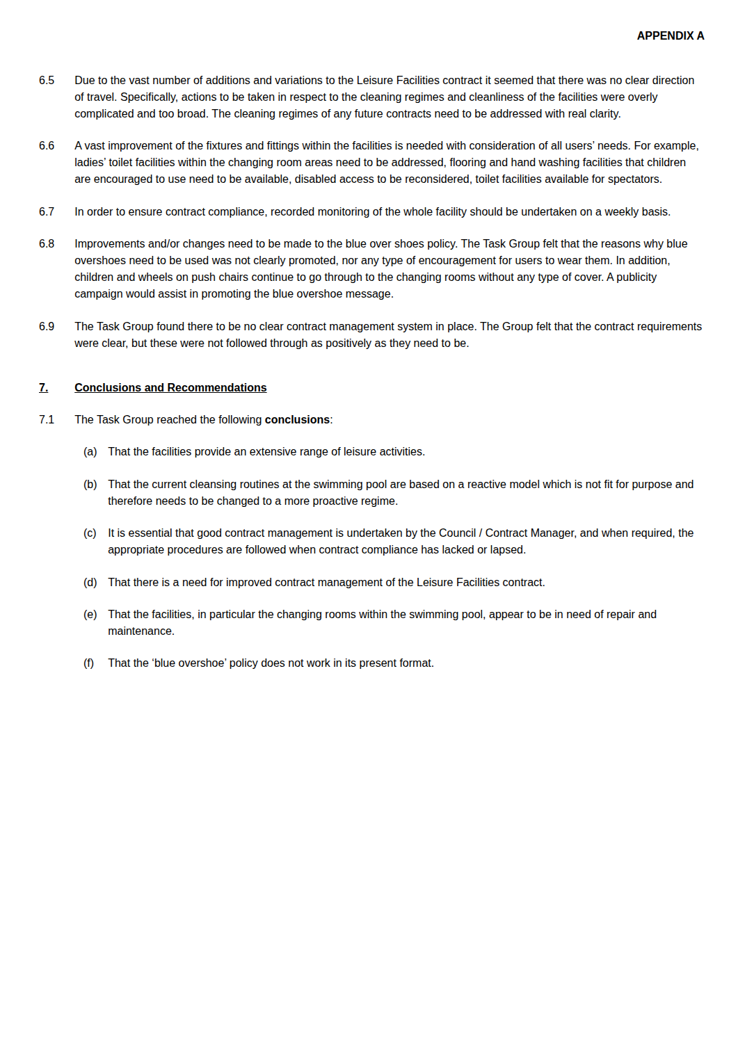APPENDIX A
6.5
Due to the vast number of additions and variations to the Leisure Facilities contract it seemed that there was no clear direction of travel. Specifically, actions to be taken in respect to the cleaning regimes and cleanliness of the facilities were overly complicated and too broad. The cleaning regimes of any future contracts need to be addressed with real clarity.
6.6
A vast improvement of the fixtures and fittings within the facilities is needed with consideration of all users’ needs. For example, ladies’ toilet facilities within the changing room areas need to be addressed, flooring and hand washing facilities that children are encouraged to use need to be available, disabled access to be reconsidered, toilet facilities available for spectators.
6.7
In order to ensure contract compliance, recorded monitoring of the whole facility should be undertaken on a weekly basis.
6.8
Improvements and/or changes need to be made to the blue over shoes policy. The Task Group felt that the reasons why blue overshoes need to be used was not clearly promoted, nor any type of encouragement for users to wear them. In addition, children and wheels on push chairs continue to go through to the changing rooms without any type of cover. A publicity campaign would assist in promoting the blue overshoe message.
6.9
The Task Group found there to be no clear contract management system in place. The Group felt that the contract requirements were clear, but these were not followed through as positively as they need to be.
7. Conclusions and Recommendations
7.1
The Task Group reached the following conclusions:
(a) That the facilities provide an extensive range of leisure activities.
(b) That the current cleansing routines at the swimming pool are based on a reactive model which is not fit for purpose and therefore needs to be changed to a more proactive regime.
(c) It is essential that good contract management is undertaken by the Council / Contract Manager, and when required, the appropriate procedures are followed when contract compliance has lacked or lapsed.
(d) That there is a need for improved contract management of the Leisure Facilities contract.
(e) That the facilities, in particular the changing rooms within the swimming pool, appear to be in need of repair and maintenance.
(f) That the ‘blue overshoe’ policy does not work in its present format.